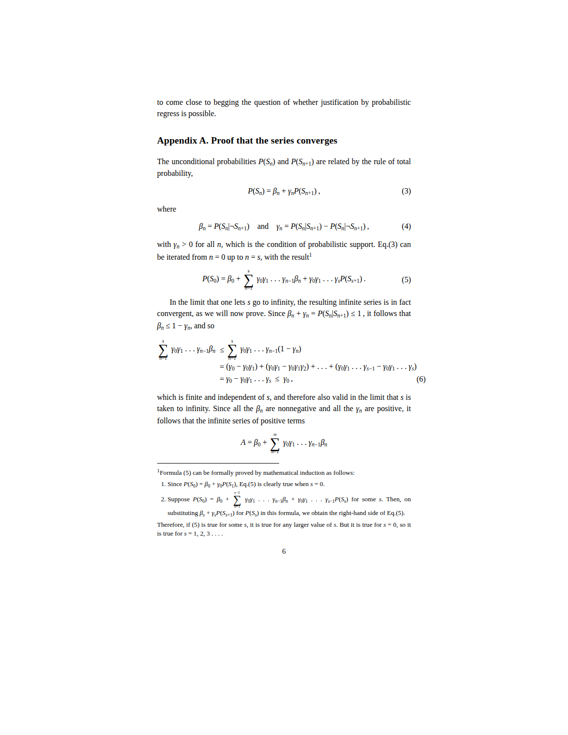to come close to begging the question of whether justification by probabilistic regress is possible.
Appendix A. Proof that the series converges
The unconditional probabilities P(Sn) and P(Sn+1) are related by the rule of total probability,
P(Sn) = βn + γnP(Sn+1) , (3)
where
βn = P(Sn|¬Sn+1) and γn = P(Sn|Sn+1) − P(Sn|¬Sn+1) , (4)
with γn > 0 for all n, which is the condition of probabilistic support. Eq.(3) can be iterated from n = 0 up to n = s, with the result1
P(S0) = β0 + s∑n=1 γ0γ1 . . . γn−1βn + γ0γ1 . . . γsP(Ss+1) . (5)
In the limit that one lets s go to infinity, the resulting infinite series is in fact convergent, as we will now prove. Since βn + γn = P(Sn|Sn+1) ≤ 1 , it follows that βn ≤ 1 − γn, and so
s∑n=1 γ0γ1 . . . γn−1βn
≤
s∑n=1 γ0γ1 . . . γn−1(1 − γn)
=
(γ0 − γ0γ1) + (γ0γ1 − γ0γ1γ2) + . . . + (γ0γ1 . . . γs−1 − γ0γ1 . . . γs)
=
γ0 − γ0γ1 . . . γs ≤ γ0 ,
(6)
which is finite and independent of s, and therefore also valid in the limit that s is taken to infinity. Since all the βn are nonnegative and all the γn are positive, it follows that the infinite series of positive terms
A = β0 + ∞∑n=1 γ0γ1 . . . γn−1βn
1Formula (5) can be formally proved by mathematical induction as follows:
Since P(S0) = β0 + γ0P(S1), Eq.(5) is clearly true when s = 0.
Suppose P(S0) = β0 + s−1∑n=1 γ0γ1 . . . γn−1βn + γ0γ1 . . . γs−1P(Ss) for some s. Then, on substituting βs + γsP(Ss+1) for P(Ss) in this formula, we obtain the right-hand side of Eq.(5).
Therefore, if (5) is true for some s, it is true for any larger value of s. But it is true for s = 0, so it is true for s = 1, 2, 3 . . . .
6